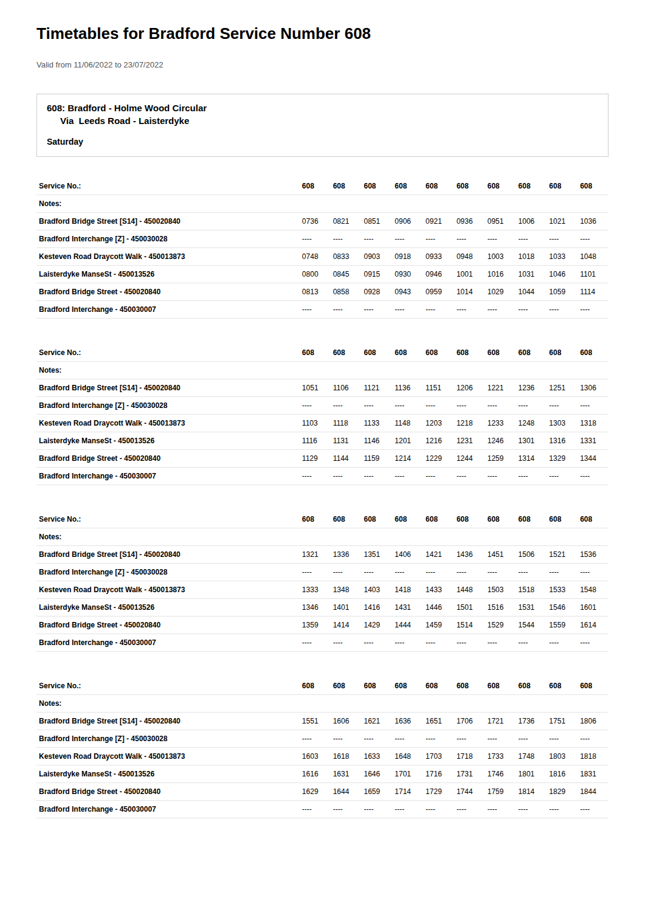Timetables for Bradford Service Number 608
Valid from 11/06/2022 to 23/07/2022
608: Bradford - Holme Wood Circular
Via Leeds Road - Laisterdyke
Saturday
| Service No.: | 608 | 608 | 608 | 608 | 608 | 608 | 608 | 608 | 608 | 608 |
| --- | --- | --- | --- | --- | --- | --- | --- | --- | --- | --- |
| Notes: | | | | | | | | | | |
| Bradford Bridge Street [S14] - 450020840 | 0736 | 0821 | 0851 | 0906 | 0921 | 0936 | 0951 | 1006 | 1021 | 1036 |
| Bradford Interchange [Z] - 450030028 | ---- | ---- | ---- | ---- | ---- | ---- | ---- | ---- | ---- | ---- |
| Kesteven Road Draycott Walk - 450013873 | 0748 | 0833 | 0903 | 0918 | 0933 | 0948 | 1003 | 1018 | 1033 | 1048 |
| Laisterdyke ManseSt - 450013526 | 0800 | 0845 | 0915 | 0930 | 0946 | 1001 | 1016 | 1031 | 1046 | 1101 |
| Bradford Bridge Street - 450020840 | 0813 | 0858 | 0928 | 0943 | 0959 | 1014 | 1029 | 1044 | 1059 | 1114 |
| Bradford Interchange - 450030007 | ---- | ---- | ---- | ---- | ---- | ---- | ---- | ---- | ---- | ---- |
| Service No.: | 608 | 608 | 608 | 608 | 608 | 608 | 608 | 608 | 608 | 608 |
| --- | --- | --- | --- | --- | --- | --- | --- | --- | --- | --- |
| Notes: | | | | | | | | | | |
| Bradford Bridge Street [S14] - 450020840 | 1051 | 1106 | 1121 | 1136 | 1151 | 1206 | 1221 | 1236 | 1251 | 1306 |
| Bradford Interchange [Z] - 450030028 | ---- | ---- | ---- | ---- | ---- | ---- | ---- | ---- | ---- | ---- |
| Kesteven Road Draycott Walk - 450013873 | 1103 | 1118 | 1133 | 1148 | 1203 | 1218 | 1233 | 1248 | 1303 | 1318 |
| Laisterdyke ManseSt - 450013526 | 1116 | 1131 | 1146 | 1201 | 1216 | 1231 | 1246 | 1301 | 1316 | 1331 |
| Bradford Bridge Street - 450020840 | 1129 | 1144 | 1159 | 1214 | 1229 | 1244 | 1259 | 1314 | 1329 | 1344 |
| Bradford Interchange - 450030007 | ---- | ---- | ---- | ---- | ---- | ---- | ---- | ---- | ---- | ---- |
| Service No.: | 608 | 608 | 608 | 608 | 608 | 608 | 608 | 608 | 608 | 608 |
| --- | --- | --- | --- | --- | --- | --- | --- | --- | --- | --- |
| Notes: | | | | | | | | | | |
| Bradford Bridge Street [S14] - 450020840 | 1321 | 1336 | 1351 | 1406 | 1421 | 1436 | 1451 | 1506 | 1521 | 1536 |
| Bradford Interchange [Z] - 450030028 | ---- | ---- | ---- | ---- | ---- | ---- | ---- | ---- | ---- | ---- |
| Kesteven Road Draycott Walk - 450013873 | 1333 | 1348 | 1403 | 1418 | 1433 | 1448 | 1503 | 1518 | 1533 | 1548 |
| Laisterdyke ManseSt - 450013526 | 1346 | 1401 | 1416 | 1431 | 1446 | 1501 | 1516 | 1531 | 1546 | 1601 |
| Bradford Bridge Street - 450020840 | 1359 | 1414 | 1429 | 1444 | 1459 | 1514 | 1529 | 1544 | 1559 | 1614 |
| Bradford Interchange - 450030007 | ---- | ---- | ---- | ---- | ---- | ---- | ---- | ---- | ---- | ---- |
| Service No.: | 608 | 608 | 608 | 608 | 608 | 608 | 608 | 608 | 608 | 608 |
| --- | --- | --- | --- | --- | --- | --- | --- | --- | --- | --- |
| Notes: | | | | | | | | | | |
| Bradford Bridge Street [S14] - 450020840 | 1551 | 1606 | 1621 | 1636 | 1651 | 1706 | 1721 | 1736 | 1751 | 1806 |
| Bradford Interchange [Z] - 450030028 | ---- | ---- | ---- | ---- | ---- | ---- | ---- | ---- | ---- | ---- |
| Kesteven Road Draycott Walk - 450013873 | 1603 | 1618 | 1633 | 1648 | 1703 | 1718 | 1733 | 1748 | 1803 | 1818 |
| Laisterdyke ManseSt - 450013526 | 1616 | 1631 | 1646 | 1701 | 1716 | 1731 | 1746 | 1801 | 1816 | 1831 |
| Bradford Bridge Street - 450020840 | 1629 | 1644 | 1659 | 1714 | 1729 | 1744 | 1759 | 1814 | 1829 | 1844 |
| Bradford Interchange - 450030007 | ---- | ---- | ---- | ---- | ---- | ---- | ---- | ---- | ---- | ---- |